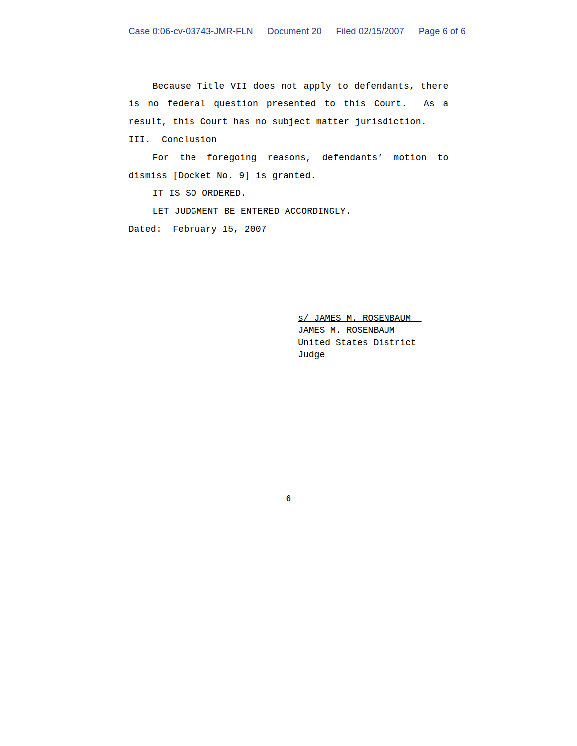Case 0:06-cv-03743-JMR-FLN Document 20 Filed 02/15/2007 Page 6 of 6
Because Title VII does not apply to defendants, there is no federal question presented to this Court. As a result, this Court has no subject matter jurisdiction.
III. Conclusion
For the foregoing reasons, defendants’ motion to dismiss [Docket No. 9] is granted.
IT IS SO ORDERED.
LET JUDGMENT BE ENTERED ACCORDINGLY.
Dated: February 15, 2007
s/ JAMES M. ROSENBAUM
JAMES M. ROSENBAUM
United States District Judge
6